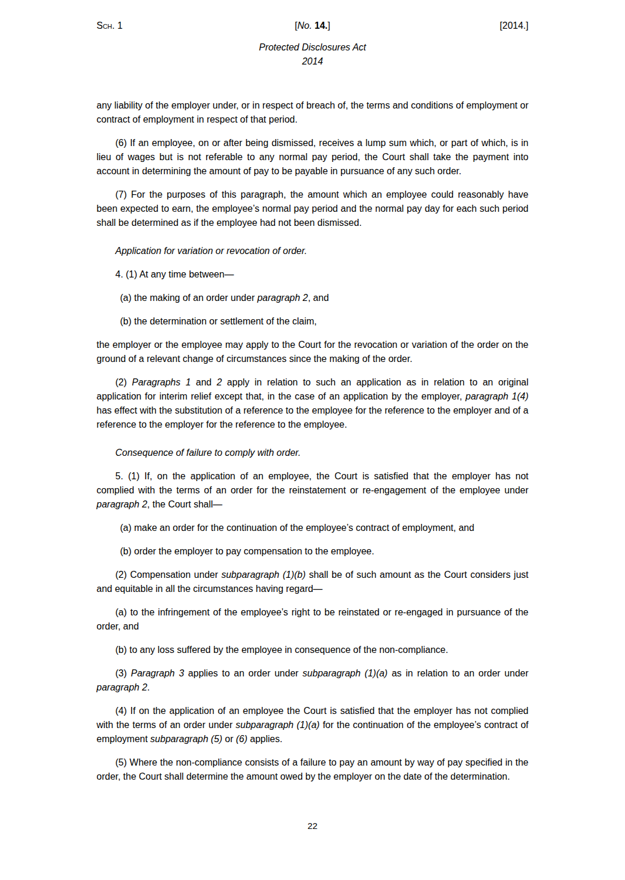Sch. 1
[No. 14.]
[2014.]
Protected Disclosures Act
2014
any liability of the employer under, or in respect of breach of, the terms and conditions of employment or contract of employment in respect of that period.
(6) If an employee, on or after being dismissed, receives a lump sum which, or part of which, is in lieu of wages but is not referable to any normal pay period, the Court shall take the payment into account in determining the amount of pay to be payable in pursuance of any such order.
(7) For the purposes of this paragraph, the amount which an employee could reasonably have been expected to earn, the employee’s normal pay period and the normal pay day for each such period shall be determined as if the employee had not been dismissed.
Application for variation or revocation of order.
4. (1) At any time between—
(a) the making of an order under paragraph 2, and
(b) the determination or settlement of the claim,
the employer or the employee may apply to the Court for the revocation or variation of the order on the ground of a relevant change of circumstances since the making of the order.
(2) Paragraphs 1 and 2 apply in relation to such an application as in relation to an original application for interim relief except that, in the case of an application by the employer, paragraph 1(4) has effect with the substitution of a reference to the employee for the reference to the employer and of a reference to the employer for the reference to the employee.
Consequence of failure to comply with order.
5. (1) If, on the application of an employee, the Court is satisfied that the employer has not complied with the terms of an order for the reinstatement or re-engagement of the employee under paragraph 2, the Court shall—
(a) make an order for the continuation of the employee’s contract of employment, and
(b) order the employer to pay compensation to the employee.
(2) Compensation under subparagraph (1)(b) shall be of such amount as the Court considers just and equitable in all the circumstances having regard—
(a) to the infringement of the employee’s right to be reinstated or re-engaged in pursuance of the order, and
(b) to any loss suffered by the employee in consequence of the non-compliance.
(3) Paragraph 3 applies to an order under subparagraph (1)(a) as in relation to an order under paragraph 2.
(4) If on the application of an employee the Court is satisfied that the employer has not complied with the terms of an order under subparagraph (1)(a) for the continuation of the employee’s contract of employment subparagraph (5) or (6) applies.
(5) Where the non-compliance consists of a failure to pay an amount by way of pay specified in the order, the Court shall determine the amount owed by the employer on the date of the determination.
22